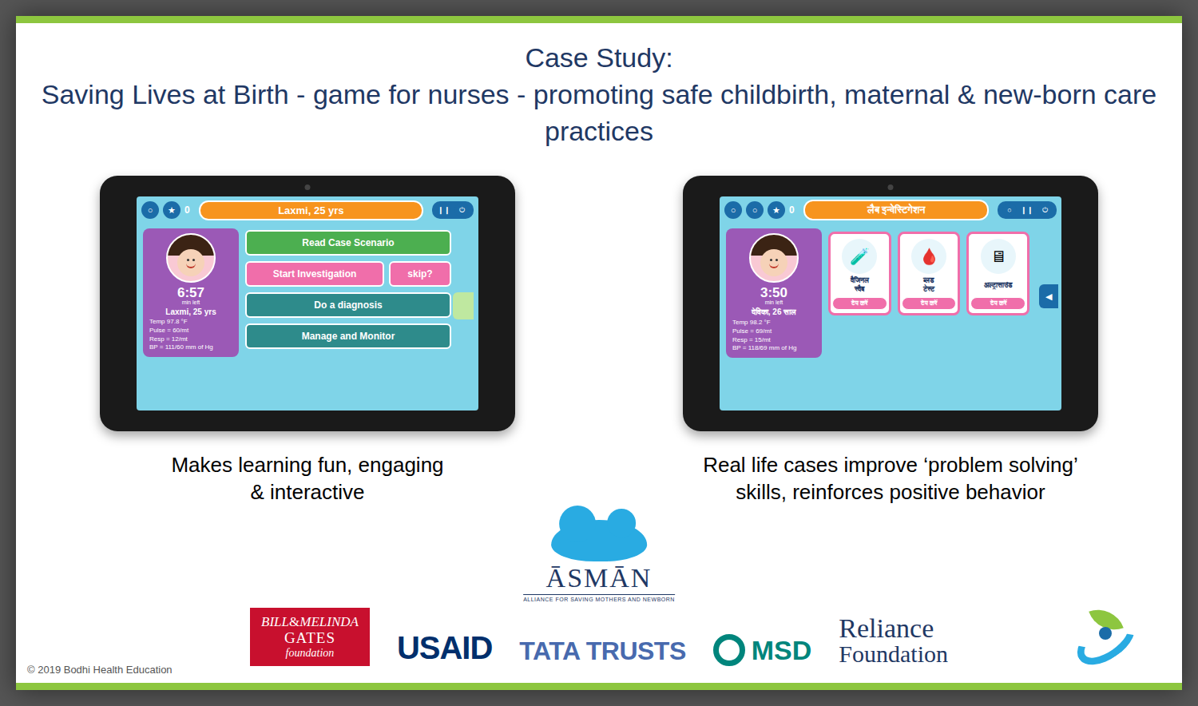Case Study:
Saving Lives at Birth - game for nurses - promoting safe childbirth, maternal & new-born care practices
○
★
0
Laxmi, 25 yrs
❙❙
⏻
6:57min left
Laxmi, 25 yrs
Temp 97.8 °F
Pulse = 60/mt
Resp = 12/mt
BP = 111/60 mm of Hg
Read Case Scenario
Start Investigation
skip?
Do a diagnosis
Manage and Monitor
Makes learning fun, engaging
& interactive
○
○
★
0
लैब इन्वेस्टिगेशन
○
❙❙
⏻
3:50min left
देविका, 26 साल
Temp 98.2 °F
Pulse = 69/mt
Resp = 15/mt
BP = 118/69 mm of Hg
🧪
वैजिनल
स्वैब
टेप करें
🩸
ब्लड
टेस्ट
टेप करें
🖥
अल्ट्रासाउंड
टेप करें
◀
Real life cases improve ‘problem solving’ skills, reinforces positive behavior
ĀSMĀN
ALLIANCE FOR SAVING MOTHERS AND NEWBORN
BILL&MELINDA
GATES
foundation
USAID
TATA TRUSTS
MSD
Reliance
Foundation
© 2019 Bodhi Health Education